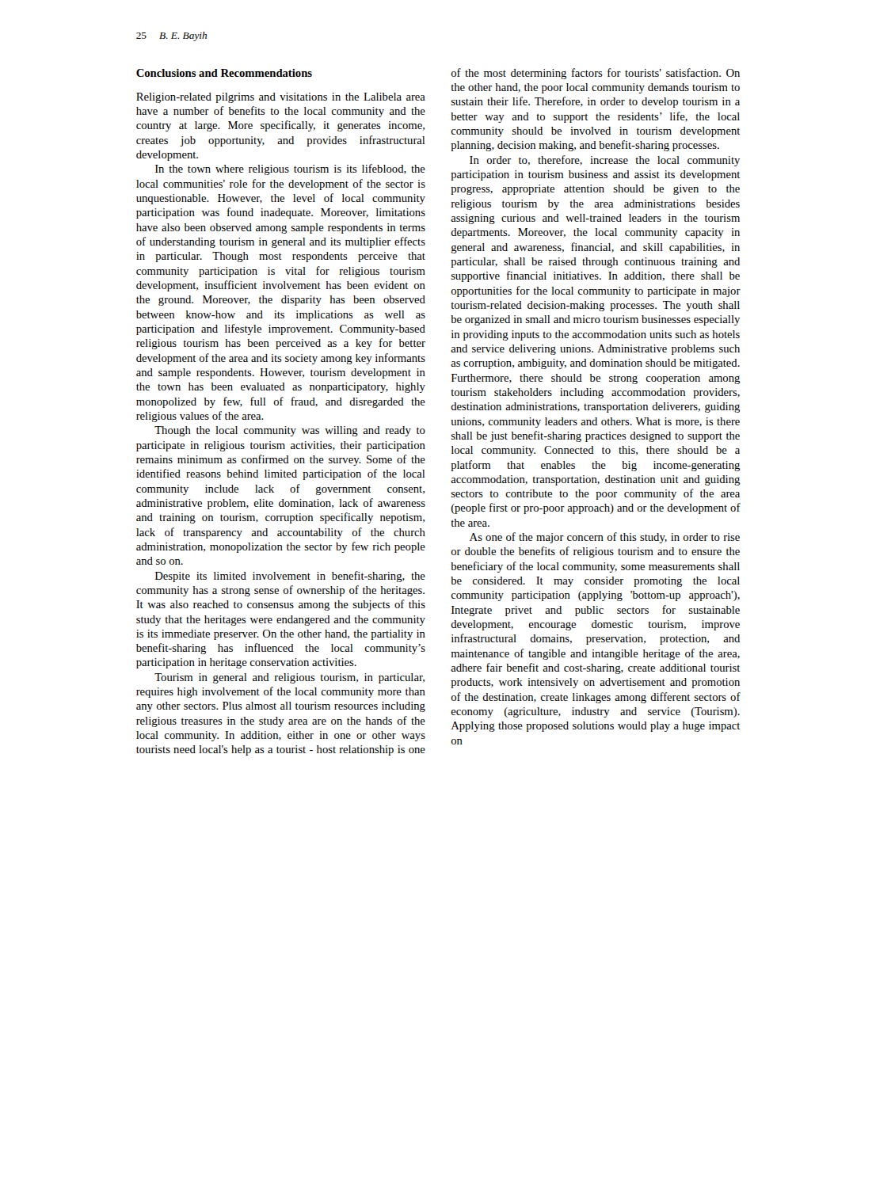25 B. E. Bayih
Conclusions and Recommendations
Religion-related pilgrims and visitations in the Lalibela area have a number of benefits to the local community and the country at large. More specifically, it generates income, creates job opportunity, and provides infrastructural development.
In the town where religious tourism is its lifeblood, the local communities' role for the development of the sector is unquestionable. However, the level of local community participation was found inadequate. Moreover, limitations have also been observed among sample respondents in terms of understanding tourism in general and its multiplier effects in particular. Though most respondents perceive that community participation is vital for religious tourism development, insufficient involvement has been evident on the ground. Moreover, the disparity has been observed between know-how and its implications as well as participation and lifestyle improvement. Community-based religious tourism has been perceived as a key for better development of the area and its society among key informants and sample respondents. However, tourism development in the town has been evaluated as nonparticipatory, highly monopolized by few, full of fraud, and disregarded the religious values of the area.
Though the local community was willing and ready to participate in religious tourism activities, their participation remains minimum as confirmed on the survey. Some of the identified reasons behind limited participation of the local community include lack of government consent, administrative problem, elite domination, lack of awareness and training on tourism, corruption specifically nepotism, lack of transparency and accountability of the church administration, monopolization the sector by few rich people and so on.
Despite its limited involvement in benefit-sharing, the community has a strong sense of ownership of the heritages. It was also reached to consensus among the subjects of this study that the heritages were endangered and the community is its immediate preserver. On the other hand, the partiality in benefit-sharing has influenced the local community’s participation in heritage conservation activities.
Tourism in general and religious tourism, in particular, requires high involvement of the local community more than any other sectors. Plus almost all tourism resources including religious treasures in the study area are on the hands of the local community. In addition, either in one or other ways tourists need local's help as a tourist - host relationship is one of the most determining factors for tourists' satisfaction. On the other hand, the poor local community demands tourism to sustain their life. Therefore, in order to develop tourism in a better way and to support the residents’ life, the local community should be involved in tourism development planning, decision making, and benefit-sharing processes.
In order to, therefore, increase the local community participation in tourism business and assist its development progress, appropriate attention should be given to the religious tourism by the area administrations besides assigning curious and well-trained leaders in the tourism departments. Moreover, the local community capacity in general and awareness, financial, and skill capabilities, in particular, shall be raised through continuous training and supportive financial initiatives. In addition, there shall be opportunities for the local community to participate in major tourism-related decision-making processes. The youth shall be organized in small and micro tourism businesses especially in providing inputs to the accommodation units such as hotels and service delivering unions. Administrative problems such as corruption, ambiguity, and domination should be mitigated. Furthermore, there should be strong cooperation among tourism stakeholders including accommodation providers, destination administrations, transportation deliverers, guiding unions, community leaders and others. What is more, is there shall be just benefit-sharing practices designed to support the local community. Connected to this, there should be a platform that enables the big income-generating accommodation, transportation, destination unit and guiding sectors to contribute to the poor community of the area (people first or pro-poor approach) and or the development of the area.
As one of the major concern of this study, in order to rise or double the benefits of religious tourism and to ensure the beneficiary of the local community, some measurements shall be considered. It may consider promoting the local community participation (applying 'bottom-up approach'), Integrate privet and public sectors for sustainable development, encourage domestic tourism, improve infrastructural domains, preservation, protection, and maintenance of tangible and intangible heritage of the area, adhere fair benefit and cost-sharing, create additional tourist products, work intensively on advertisement and promotion of the destination, create linkages among different sectors of economy (agriculture, industry and service (Tourism). Applying those proposed solutions would play a huge impact on